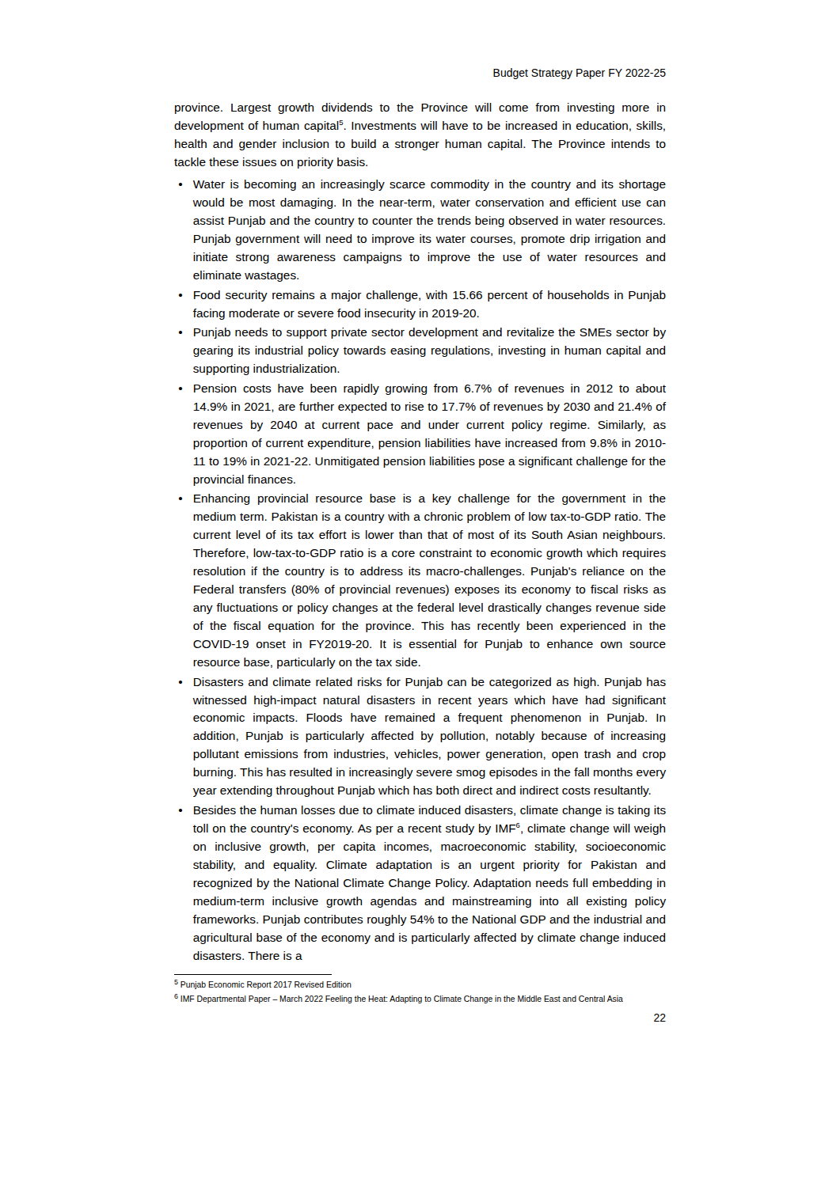Budget Strategy Paper FY 2022-25
province. Largest growth dividends to the Province will come from investing more in development of human capital5. Investments will have to be increased in education, skills, health and gender inclusion to build a stronger human capital. The Province intends to tackle these issues on priority basis.
Water is becoming an increasingly scarce commodity in the country and its shortage would be most damaging. In the near-term, water conservation and efficient use can assist Punjab and the country to counter the trends being observed in water resources. Punjab government will need to improve its water courses, promote drip irrigation and initiate strong awareness campaigns to improve the use of water resources and eliminate wastages.
Food security remains a major challenge, with 15.66 percent of households in Punjab facing moderate or severe food insecurity in 2019-20.
Punjab needs to support private sector development and revitalize the SMEs sector by gearing its industrial policy towards easing regulations, investing in human capital and supporting industrialization.
Pension costs have been rapidly growing from 6.7% of revenues in 2012 to about 14.9% in 2021, are further expected to rise to 17.7% of revenues by 2030 and 21.4% of revenues by 2040 at current pace and under current policy regime. Similarly, as proportion of current expenditure, pension liabilities have increased from 9.8% in 2010-11 to 19% in 2021-22. Unmitigated pension liabilities pose a significant challenge for the provincial finances.
Enhancing provincial resource base is a key challenge for the government in the medium term. Pakistan is a country with a chronic problem of low tax-to-GDP ratio. The current level of its tax effort is lower than that of most of its South Asian neighbours. Therefore, low-tax-to-GDP ratio is a core constraint to economic growth which requires resolution if the country is to address its macro-challenges. Punjab's reliance on the Federal transfers (80% of provincial revenues) exposes its economy to fiscal risks as any fluctuations or policy changes at the federal level drastically changes revenue side of the fiscal equation for the province. This has recently been experienced in the COVID-19 onset in FY2019-20. It is essential for Punjab to enhance own source resource base, particularly on the tax side.
Disasters and climate related risks for Punjab can be categorized as high. Punjab has witnessed high-impact natural disasters in recent years which have had significant economic impacts. Floods have remained a frequent phenomenon in Punjab. In addition, Punjab is particularly affected by pollution, notably because of increasing pollutant emissions from industries, vehicles, power generation, open trash and crop burning. This has resulted in increasingly severe smog episodes in the fall months every year extending throughout Punjab which has both direct and indirect costs resultantly.
Besides the human losses due to climate induced disasters, climate change is taking its toll on the country's economy. As per a recent study by IMF6, climate change will weigh on inclusive growth, per capita incomes, macroeconomic stability, socioeconomic stability, and equality. Climate adaptation is an urgent priority for Pakistan and recognized by the National Climate Change Policy. Adaptation needs full embedding in medium-term inclusive growth agendas and mainstreaming into all existing policy frameworks. Punjab contributes roughly 54% to the National GDP and the industrial and agricultural base of the economy and is particularly affected by climate change induced disasters. There is a
5 Punjab Economic Report 2017 Revised Edition
6 IMF Departmental Paper – March 2022 Feeling the Heat: Adapting to Climate Change in the Middle East and Central Asia
22